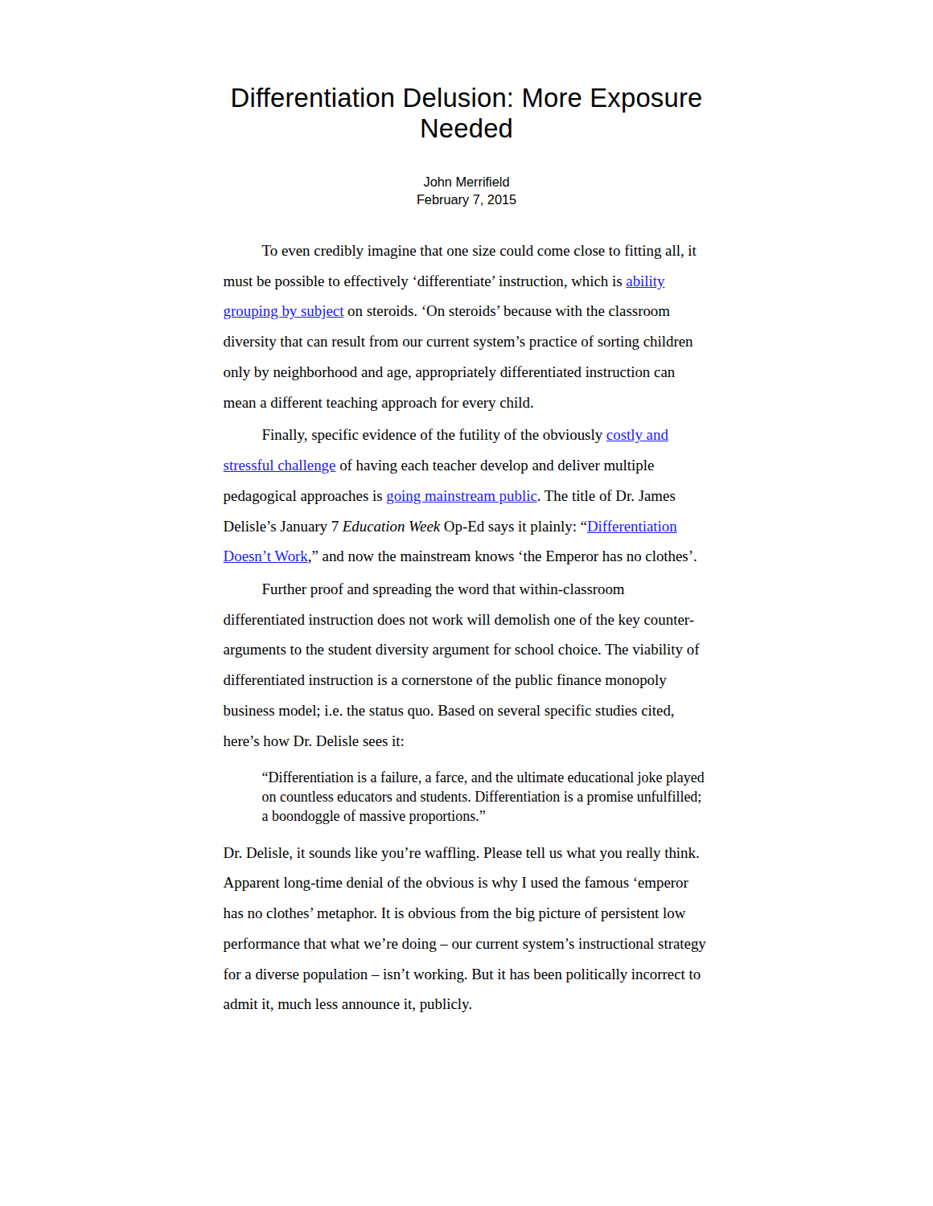Differentiation Delusion: More Exposure Needed
John Merrifield
February 7, 2015
To even credibly imagine that one size could come close to fitting all, it must be possible to effectively ‘differentiate’ instruction, which is ability grouping by subject on steroids. ‘On steroids’ because with the classroom diversity that can result from our current system’s practice of sorting children only by neighborhood and age, appropriately differentiated instruction can mean a different teaching approach for every child.
Finally, specific evidence of the futility of the obviously costly and stressful challenge of having each teacher develop and deliver multiple pedagogical approaches is going mainstream public. The title of Dr. James Delisle’s January 7 Education Week Op-Ed says it plainly: “Differentiation Doesn’t Work,” and now the mainstream knows ‘the Emperor has no clothes’.
Further proof and spreading the word that within-classroom differentiated instruction does not work will demolish one of the key counter-arguments to the student diversity argument for school choice. The viability of differentiated instruction is a cornerstone of the public finance monopoly business model; i.e. the status quo. Based on several specific studies cited, here’s how Dr. Delisle sees it:
“Differentiation is a failure, a farce, and the ultimate educational joke played on countless educators and students. Differentiation is a promise unfulfilled; a boondoggle of massive proportions.”
Dr. Delisle, it sounds like you’re waffling. Please tell us what you really think. Apparent long-time denial of the obvious is why I used the famous ‘emperor has no clothes’ metaphor. It is obvious from the big picture of persistent low performance that what we’re doing – our current system’s instructional strategy for a diverse population – isn’t working. But it has been politically incorrect to admit it, much less announce it, publicly.